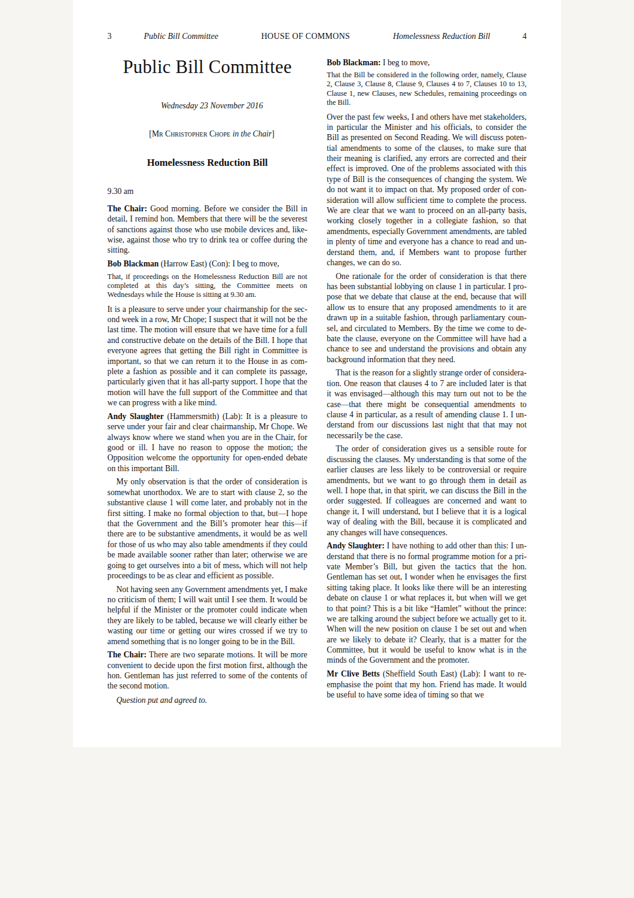3
Public Bill Committee HOUSE OF COMMONS Homelessness Reduction Bill
4
Public Bill Committee
Wednesday 23 November 2016
[Mr Christopher Chope in the Chair]
Homelessness Reduction Bill
9.30 am
The Chair: Good morning. Before we consider the Bill in detail, I remind hon. Members that there will be the severest of sanctions against those who use mobile devices and, likewise, against those who try to drink tea or coffee during the sitting.
Bob Blackman (Harrow East) (Con): I beg to move,
That, if proceedings on the Homelessness Reduction Bill are not completed at this day’s sitting, the Committee meets on Wednesdays while the House is sitting at 9.30 am.
It is a pleasure to serve under your chairmanship for the second week in a row, Mr Chope; I suspect that it will not be the last time. The motion will ensure that we have time for a full and constructive debate on the details of the Bill. I hope that everyone agrees that getting the Bill right in Committee is important, so that we can return it to the House in as complete a fashion as possible and it can complete its passage, particularly given that it has all-party support. I hope that the motion will have the full support of the Committee and that we can progress with a like mind.
Andy Slaughter (Hammersmith) (Lab): It is a pleasure to serve under your fair and clear chairmanship, Mr Chope. We always know where we stand when you are in the Chair, for good or ill. I have no reason to oppose the motion; the Opposition welcome the opportunity for open-ended debate on this important Bill.
My only observation is that the order of consideration is somewhat unorthodox. We are to start with clause 2, so the substantive clause 1 will come later, and probably not in the first sitting. I make no formal objection to that, but—I hope that the Government and the Bill’s promoter hear this—if there are to be substantive amendments, it would be as well for those of us who may also table amendments if they could be made available sooner rather than later; otherwise we are going to get ourselves into a bit of mess, which will not help proceedings to be as clear and efficient as possible.
Not having seen any Government amendments yet, I make no criticism of them; I will wait until I see them. It would be helpful if the Minister or the promoter could indicate when they are likely to be tabled, because we will clearly either be wasting our time or getting our wires crossed if we try to amend something that is no longer going to be in the Bill.
The Chair: There are two separate motions. It will be more convenient to decide upon the first motion first, although the hon. Gentleman has just referred to some of the contents of the second motion.
Question put and agreed to.
Bob Blackman: I beg to move,
That the Bill be considered in the following order, namely, Clause 2, Clause 3, Clause 8, Clause 9, Clauses 4 to 7, Clauses 10 to 13, Clause 1, new Clauses, new Schedules, remaining proceedings on the Bill.
Over the past few weeks, I and others have met stakeholders, in particular the Minister and his officials, to consider the Bill as presented on Second Reading. We will discuss potential amendments to some of the clauses, to make sure that their meaning is clarified, any errors are corrected and their effect is improved. One of the problems associated with this type of Bill is the consequences of changing the system. We do not want it to impact on that. My proposed order of consideration will allow sufficient time to complete the process. We are clear that we want to proceed on an all-party basis, working closely together in a collegiate fashion, so that amendments, especially Government amendments, are tabled in plenty of time and everyone has a chance to read and understand them, and, if Members want to propose further changes, we can do so.
One rationale for the order of consideration is that there has been substantial lobbying on clause 1 in particular. I propose that we debate that clause at the end, because that will allow us to ensure that any proposed amendments to it are drawn up in a suitable fashion, through parliamentary counsel, and circulated to Members. By the time we come to debate the clause, everyone on the Committee will have had a chance to see and understand the provisions and obtain any background information that they need.
That is the reason for a slightly strange order of consideration. One reason that clauses 4 to 7 are included later is that it was envisaged—although this may turn out not to be the case—that there might be consequential amendments to clause 4 in particular, as a result of amending clause 1. I understand from our discussions last night that that may not necessarily be the case.
The order of consideration gives us a sensible route for discussing the clauses. My understanding is that some of the earlier clauses are less likely to be controversial or require amendments, but we want to go through them in detail as well. I hope that, in that spirit, we can discuss the Bill in the order suggested. If colleagues are concerned and want to change it, I will understand, but I believe that it is a logical way of dealing with the Bill, because it is complicated and any changes will have consequences.
Andy Slaughter: I have nothing to add other than this: I understand that there is no formal programme motion for a private Member’s Bill, but given the tactics that the hon. Gentleman has set out, I wonder when he envisages the first sitting taking place. It looks like there will be an interesting debate on clause 1 or what replaces it, but when will we get to that point? This is a bit like “Hamlet” without the prince: we are talking around the subject before we actually get to it. When will the new position on clause 1 be set out and when are we likely to debate it? Clearly, that is a matter for the Committee, but it would be useful to know what is in the minds of the Government and the promoter.
Mr Clive Betts (Sheffield South East) (Lab): I want to re-emphasise the point that my hon. Friend has made. It would be useful to have some idea of timing so that we